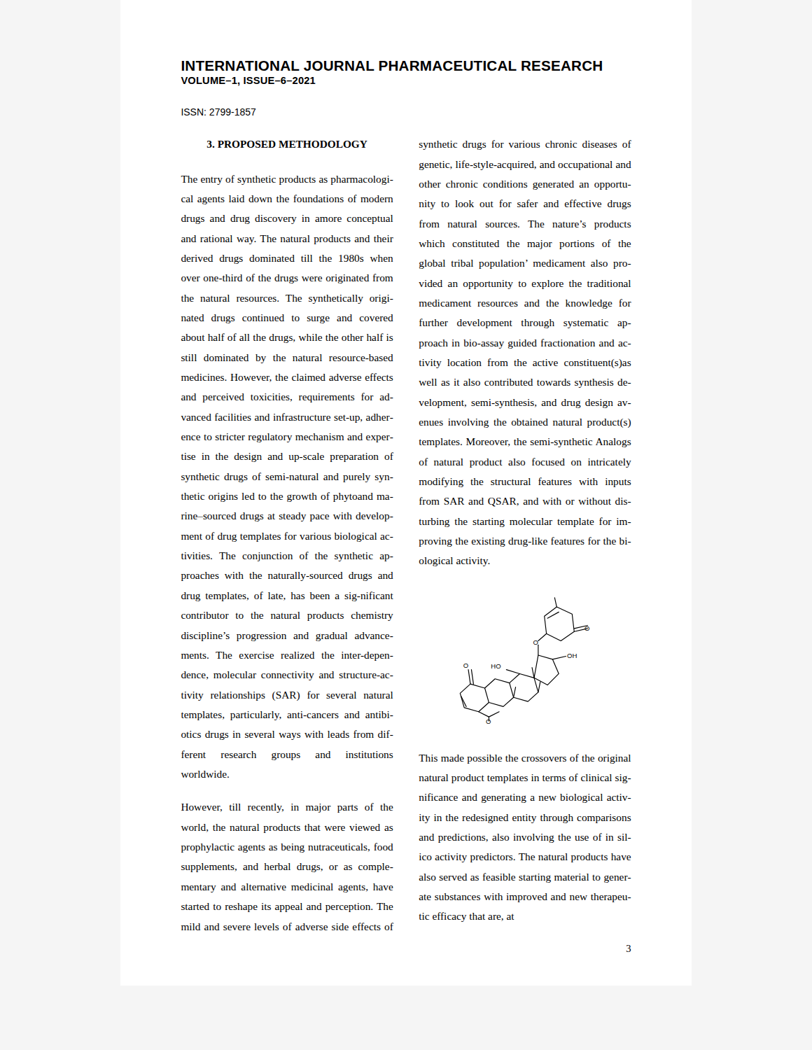INTERNATIONAL JOURNAL PHARMACEUTICAL RESEARCH
VOLUME–1, ISSUE–6–2021
ISSN: 2799-1857
3. PROPOSED METHODOLOGY
The entry of synthetic products as pharmacological agents laid down the foundations of modern drugs and drug discovery in amore conceptual and rational way. The natural products and their derived drugs dominated till the 1980s when over one-third of the drugs were originated from the natural resources. The synthetically originated drugs continued to surge and covered about half of all the drugs, while the other half is still dominated by the natural resource-based medicines. However, the claimed adverse effects and perceived toxicities, requirements for advanced facilities and infrastructure set-up, adherence to stricter regulatory mechanism and expertise in the design and up-scale preparation of synthetic drugs of semi-natural and purely synthetic origins led to the growth of phytoand marine–sourced drugs at steady pace with development of drug templates for various biological activities. The conjunction of the synthetic approaches with the naturally-sourced drugs and drug templates, of late, has been a sig-nificant contributor to the natural products chemistry discipline’s progression and gradual advancements. The exercise realized the inter-dependence, molecular connectivity and structure-activity relationships (SAR) for several natural templates, particularly, anti-cancers and antibiotics drugs in several ways with leads from different research groups and institutions worldwide.
However, till recently, in major parts of the world, the natural products that were viewed as prophylactic agents as being nutraceuticals, food supplements, and herbal drugs, or as complementary and alternative medicinal agents, have started to reshape its appeal and perception. The mild and severe levels of adverse side effects of synthetic drugs for various chronic diseases of genetic, life-style-acquired, and occupational and other chronic conditions generated an opportunity to look out for safer and effective drugs from natural sources. The nature’s products which constituted the major portions of the global tribal population’ medicament also provided an opportunity to explore the traditional medicament resources and the knowledge for further development through systematic approach in bio-assay guided fractionation and activity location from the active constituent(s)as well as it also contributed towards synthesis development, semi-synthesis, and drug design avenues involving the obtained natural product(s) templates. Moreover, the semi-synthetic Analogs of natural product also focused on intricately modifying the structural features with inputs from SAR and QSAR, and with or without disturbing the starting molecular template for improving the existing drug-like features for the biological activity.
O O OH HO O O
This made possible the crossovers of the original natural product templates in terms of clinical significance and generating a new biological activity in the redesigned entity through comparisons and predictions, also involving the use of in silico activity predictors. The natural products have also served as feasible starting material to generate substances with improved and new therapeutic efficacy that are, at
3